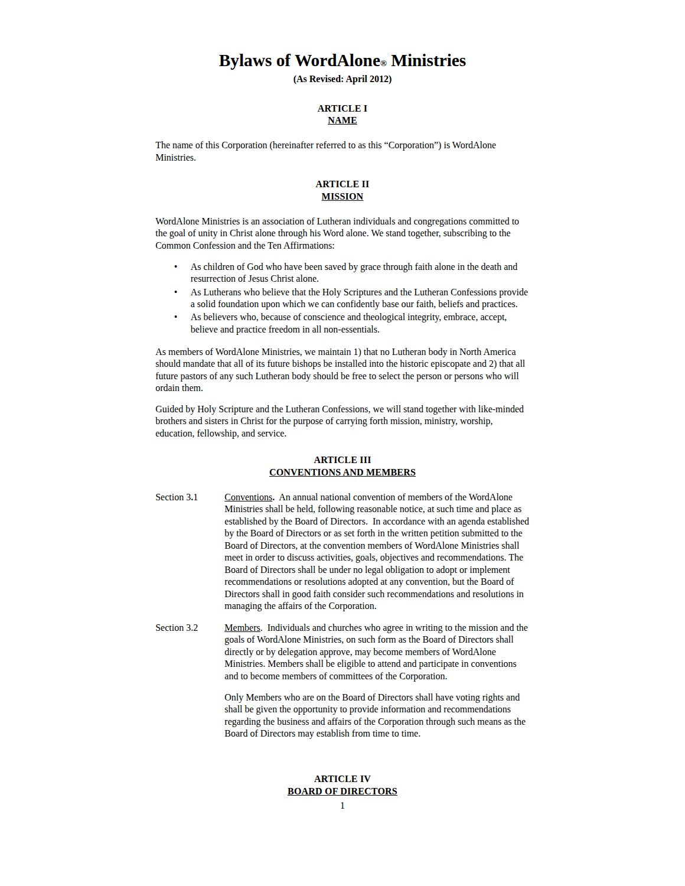Bylaws of WordAlone® Ministries
(As Revised: April 2012)
ARTICLE I
NAME
The name of this Corporation (hereinafter referred to as this “Corporation”) is WordAlone Ministries.
ARTICLE II
MISSION
WordAlone Ministries is an association of Lutheran individuals and congregations committed to the goal of unity in Christ alone through his Word alone. We stand together, subscribing to the Common Confession and the Ten Affirmations:
As children of God who have been saved by grace through faith alone in the death and resurrection of Jesus Christ alone.
As Lutherans who believe that the Holy Scriptures and the Lutheran Confessions provide a solid foundation upon which we can confidently base our faith, beliefs and practices.
As believers who, because of conscience and theological integrity, embrace, accept, believe and practice freedom in all non-essentials.
As members of WordAlone Ministries, we maintain 1) that no Lutheran body in North America should mandate that all of its future bishops be installed into the historic episcopate and 2) that all future pastors of any such Lutheran body should be free to select the person or persons who will ordain them.
Guided by Holy Scripture and the Lutheran Confessions, we will stand together with like-minded brothers and sisters in Christ for the purpose of carrying forth mission, ministry, worship, education, fellowship, and service.
ARTICLE III
CONVENTIONS AND MEMBERS
Section 3. 1
Conventions. An annual national convention of members of the WordAlone Ministries shall be held, following reasonable notice, at such time and place as established by the Board of Directors. In accordance with an agenda established by the Board of Directors or as set forth in the written petition submitted to the Board of Directors, at the convention members of WordAlone Ministries shall meet in order to discuss activities, goals, objectives and recommendations. The Board of Directors shall be under no legal obligation to adopt or implement recommendations or resolutions adopted at any convention, but the Board of Directors shall in good faith consider such recommendations and resolutions in managing the affairs of the Corporation.
Section 3.2
Members. Individuals and churches who agree in writing to the mission and the goals of WordAlone Ministries, on such form as the Board of Directors shall directly or by delegation approve, may become members of WordAlone Ministries. Members shall be eligible to attend and participate in conventions and to become members of committees of the Corporation.
Only Members who are on the Board of Directors shall have voting rights and shall be given the opportunity to provide information and recommendations regarding the business and affairs of the Corporation through such means as the Board of Directors may establish from time to time.
ARTICLE IV
BOARD OF DIRECTORS
1